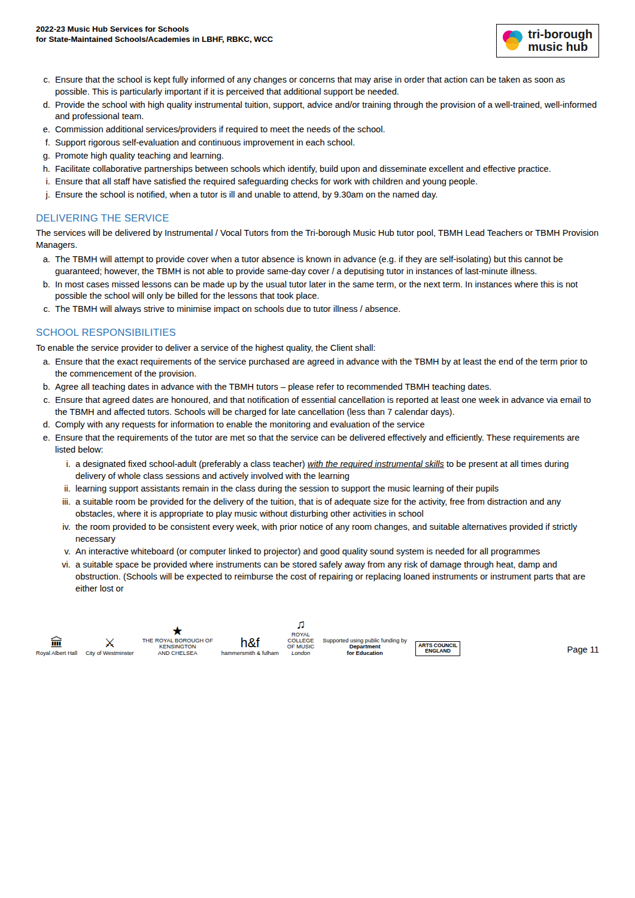2022-23 Music Hub Services for Schools
for State-Maintained Schools/Academies in LBHF, RBKC, WCC
tri-borough
music hub
Ensure that the school is kept fully informed of any changes or concerns that may arise in order that action can be taken as soon as possible. This is particularly important if it is perceived that additional support be needed.
Provide the school with high quality instrumental tuition, support, advice and/or training through the provision of a well-trained, well-informed and professional team.
Commission additional services/providers if required to meet the needs of the school.
Support rigorous self-evaluation and continuous improvement in each school.
Promote high quality teaching and learning.
Facilitate collaborative partnerships between schools which identify, build upon and disseminate excellent and effective practice.
Ensure that all staff have satisfied the required safeguarding checks for work with children and young people.
Ensure the school is notified, when a tutor is ill and unable to attend, by 9.30am on the named day.
Delivering the Service
The services will be delivered by Instrumental / Vocal Tutors from the Tri-borough Music Hub tutor pool, TBMH Lead Teachers or TBMH Provision Managers.
The TBMH will attempt to provide cover when a tutor absence is known in advance (e.g. if they are self-isolating) but this cannot be guaranteed; however, the TBMH is not able to provide same-day cover / a deputising tutor in instances of last-minute illness.
In most cases missed lessons can be made up by the usual tutor later in the same term, or the next term. In instances where this is not possible the school will only be billed for the lessons that took place.
The TBMH will always strive to minimise impact on schools due to tutor illness / absence.
School Responsibilities
To enable the service provider to deliver a service of the highest quality, the Client shall:
Ensure that the exact requirements of the service purchased are agreed in advance with the TBMH by at least the end of the term prior to the commencement of the provision.
Agree all teaching dates in advance with the TBMH tutors – please refer to recommended TBMH teaching dates.
Ensure that agreed dates are honoured, and that notification of essential cancellation is reported at least one week in advance via email to the TBMH and affected tutors. Schools will be charged for late cancellation (less than 7 calendar days).
Comply with any requests for information to enable the monitoring and evaluation of the service
Ensure that the requirements of the tutor are met so that the service can be delivered effectively and efficiently. These requirements are listed below:
a designated fixed school-adult (preferably a class teacher) with the required instrumental skills to be present at all times during delivery of whole class sessions and actively involved with the learning
learning support assistants remain in the class during the session to support the music learning of their pupils
a suitable room be provided for the delivery of the tuition, that is of adequate size for the activity, free from distraction and any obstacles, where it is appropriate to play music without disturbing other activities in school
the room provided to be consistent every week, with prior notice of any room changes, and suitable alternatives provided if strictly necessary
An interactive whiteboard (or computer linked to projector) and good quality sound system is needed for all programmes
a suitable space be provided where instruments can be stored safely away from any risk of damage through heat, damp and obstruction. (Schools will be expected to reimburse the cost of repairing or replacing loaned instruments or instrument parts that are either lost or
🏛Royal Albert Hall
⚔City of Westminster
★THE ROYAL BOROUGH OF
KENSINGTON
AND CHELSEA
h&fhammersmith & fulham
♫ROYAL
COLLEGE
OF MUSIC
London
Supported using public funding by
Department
for Education
ARTS COUNCIL
ENGLAND
Page 11